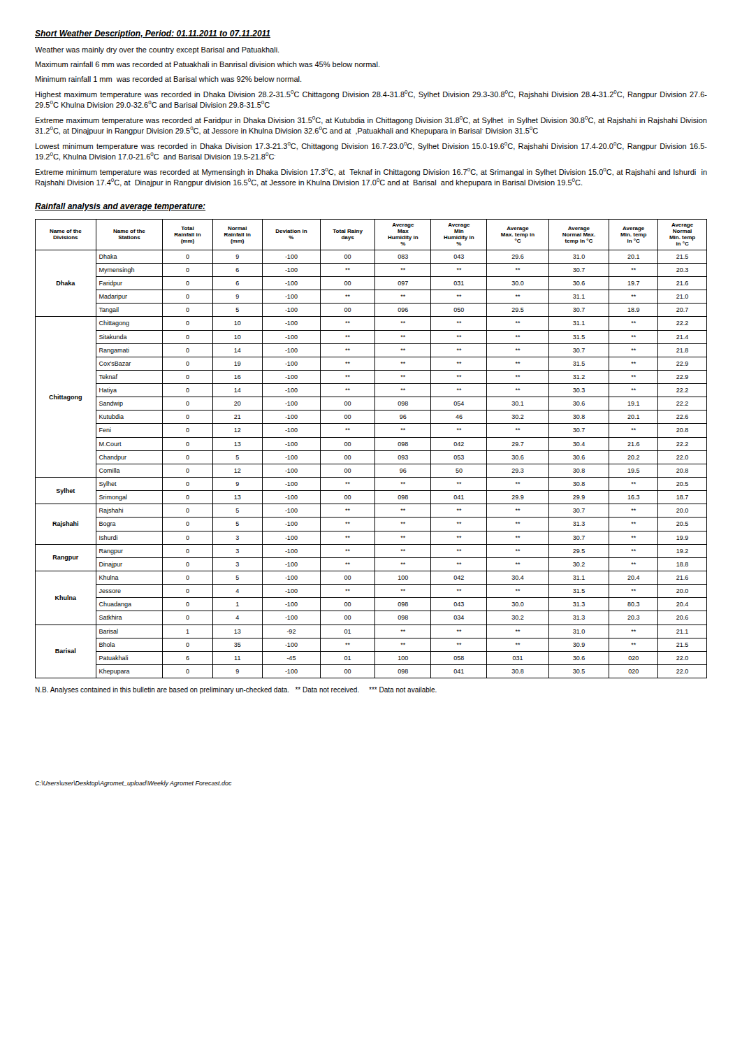Short Weather Description, Period: 01.11.2011 to 07.11.2011
Weather was mainly dry over the country except Barisal and Patuakhali.
Maximum rainfall 6 mm was recorded at Patuakhali in Banrisal division which was 45% below normal.
Minimum rainfall 1 mm was recorded at Barisal which was 92% below normal.
Highest maximum temperature was recorded in Dhaka Division 28.2-31.50C Chittagong Division 28.4-31.80C, Sylhet Division 29.3-30.80C, Rajshahi Division 28.4-31.20C, Rangpur Division 27.6-29.50C Khulna Division 29.0-32.60C and Barisal Division 29.8-31.50C
Extreme maximum temperature was recorded at Faridpur in Dhaka Division 31.50C, at Kutubdia in Chittagong Division 31.80C, at Sylhet in Sylhet Division 30.80C, at Rajshahi in Rajshahi Division 31.20C, at Dinajpuur in Rangpur Division 29.50C, at Jessore in Khulna Division 32.60C and at ,Patuakhali and Khepupara in Barisal. Division 31.50C
Lowest minimum temperature was recorded in Dhaka Division 17.3-21.30C, Chittagong Division 16.7-23.00C, Sylhet Division 15.0-19.60C, Rajshahi Division 17.4-20.00C, Rangpur Division 16.5-19.20C, Khulna Division 17.0-21.60C and Barisal Division 19.5-21.80C.
Extreme minimum temperature was recorded at Mymensingh in Dhaka Division 17.30C, at Teknaf in Chittagong Division 16.70C, at Srimangal in Sylhet Division 15.00C, at Rajshahi and Ishurdi in Rajshahi Division 17.40C, at Dinajpur in Rangpur division 16.50C, at Jessore in Khulna Division 17.00C and at Barisal and khepupara in Barisal Division 19.50C.
Rainfall analysis and average temperature:
| Name of the Divisions | Name of the Stations | Total Rainfall in (mm) | Normal Rainfall in (mm) | Deviation in % | Total Rainy days | Average Max Humidity in % | Average Min Humidity in % | Average Max. temp in °C | Average Normal Max. temp in °C | Average Min. temp in °C | Average Normal Min. temp in °C |
| --- | --- | --- | --- | --- | --- | --- | --- | --- | --- | --- | --- |
| Dhaka | Dhaka | 0 | 9 | -100 | 00 | 083 | 043 | 29.6 | 31.0 | 20.1 | 21.5 |
| Mymensingh | 0 | 6 | -100 | ** | ** | ** | ** | 30.7 | ** | 20.3 |
| Faridpur | 0 | 6 | -100 | 00 | 097 | 031 | 30.0 | 30.6 | 19.7 | 21.6 |
| Madaripur | 0 | 9 | -100 | ** | ** | ** | ** | 31.1 | ** | 21.0 |
| Tangail | 0 | 5 | -100 | 00 | 096 | 050 | 29.5 | 30.7 | 18.9 | 20.7 |
| Chittagong | Chittagong | 0 | 10 | -100 | ** | ** | ** | ** | 31.1 | ** | 22.2 |
| Sitakunda | 0 | 10 | -100 | ** | ** | ** | ** | 31.5 | ** | 21.4 |
| Rangamati | 0 | 14 | -100 | ** | ** | ** | ** | 30.7 | ** | 21.8 |
| Cox'sBazar | 0 | 19 | -100 | ** | ** | ** | ** | 31.5 | ** | 22.9 |
| Teknaf | 0 | 16 | -100 | ** | ** | ** | ** | 31.2 | ** | 22.9 |
| Hatiya | 0 | 14 | -100 | ** | ** | ** | ** | 30.3 | ** | 22.2 |
| Sandwip | 0 | 20 | -100 | 00 | 098 | 054 | 30.1 | 30.6 | 19.1 | 22.2 |
| Kutubdia | 0 | 21 | -100 | 00 | 96 | 46 | 30.2 | 30.8 | 20.1 | 22.6 |
| Feni | 0 | 12 | -100 | ** | ** | ** | ** | 30.7 | ** | 20.8 |
| M.Court | 0 | 13 | -100 | 00 | 098 | 042 | 29.7 | 30.4 | 21.6 | 22.2 |
| Chandpur | 0 | 5 | -100 | 00 | 093 | 053 | 30.6 | 30.6 | 20.2 | 22.0 |
| Comilla | 0 | 12 | -100 | 00 | 96 | 50 | 29.3 | 30.8 | 19.5 | 20.8 |
| Sylhet | Sylhet | 0 | 9 | -100 | ** | ** | ** | ** | 30.8 | ** | 20.5 |
| Srimongal | 0 | 13 | -100 | 00 | 098 | 041 | 29.9 | 29.9 | 16.3 | 18.7 |
| Rajshahi | Rajshahi | 0 | 5 | -100 | ** | ** | ** | ** | 30.7 | ** | 20.0 |
| Bogra | 0 | 5 | -100 | ** | ** | ** | ** | 31.3 | ** | 20.5 |
| Ishurdi | 0 | 3 | -100 | ** | ** | ** | ** | 30.7 | ** | 19.9 |
| Rangpur | Rangpur | 0 | 3 | -100 | ** | ** | ** | ** | 29.5 | ** | 19.2 |
| Dinajpur | 0 | 3 | -100 | ** | ** | ** | ** | 30.2 | ** | 18.8 |
| Khulna | Khulna | 0 | 5 | -100 | 00 | 100 | 042 | 30.4 | 31.1 | 20.4 | 21.6 |
| Jessore | 0 | 4 | -100 | ** | ** | ** | ** | 31.5 | ** | 20.0 |
| Chuadanga | 0 | 1 | -100 | 00 | 098 | 043 | 30.0 | 31.3 | 80.3 | 20.4 |
| Satkhira | 0 | 4 | -100 | 00 | 098 | 034 | 30.2 | 31.3 | 20.3 | 20.6 |
| Barisal | Barisal | 1 | 13 | -92 | 01 | ** | ** | ** | 31.0 | ** | 21.1 |
| Bhola | 0 | 35 | -100 | ** | ** | ** | ** | 30.9 | ** | 21.5 |
| Patuakhali | 6 | 11 | -45 | 01 | 100 | 058 | 031 | 30.6 | 020 | 22.0 |
| Khepupara | 0 | 9 | -100 | 00 | 098 | 041 | 30.8 | 30.5 | 020 | 22.0 |
N.B. Analyses contained in this bulletin are based on preliminary un-checked data. ** Data not received. *** Data not available.
C:\Users\user\Desktop\Agromet_upload\Weekly Agromet Forecast.doc